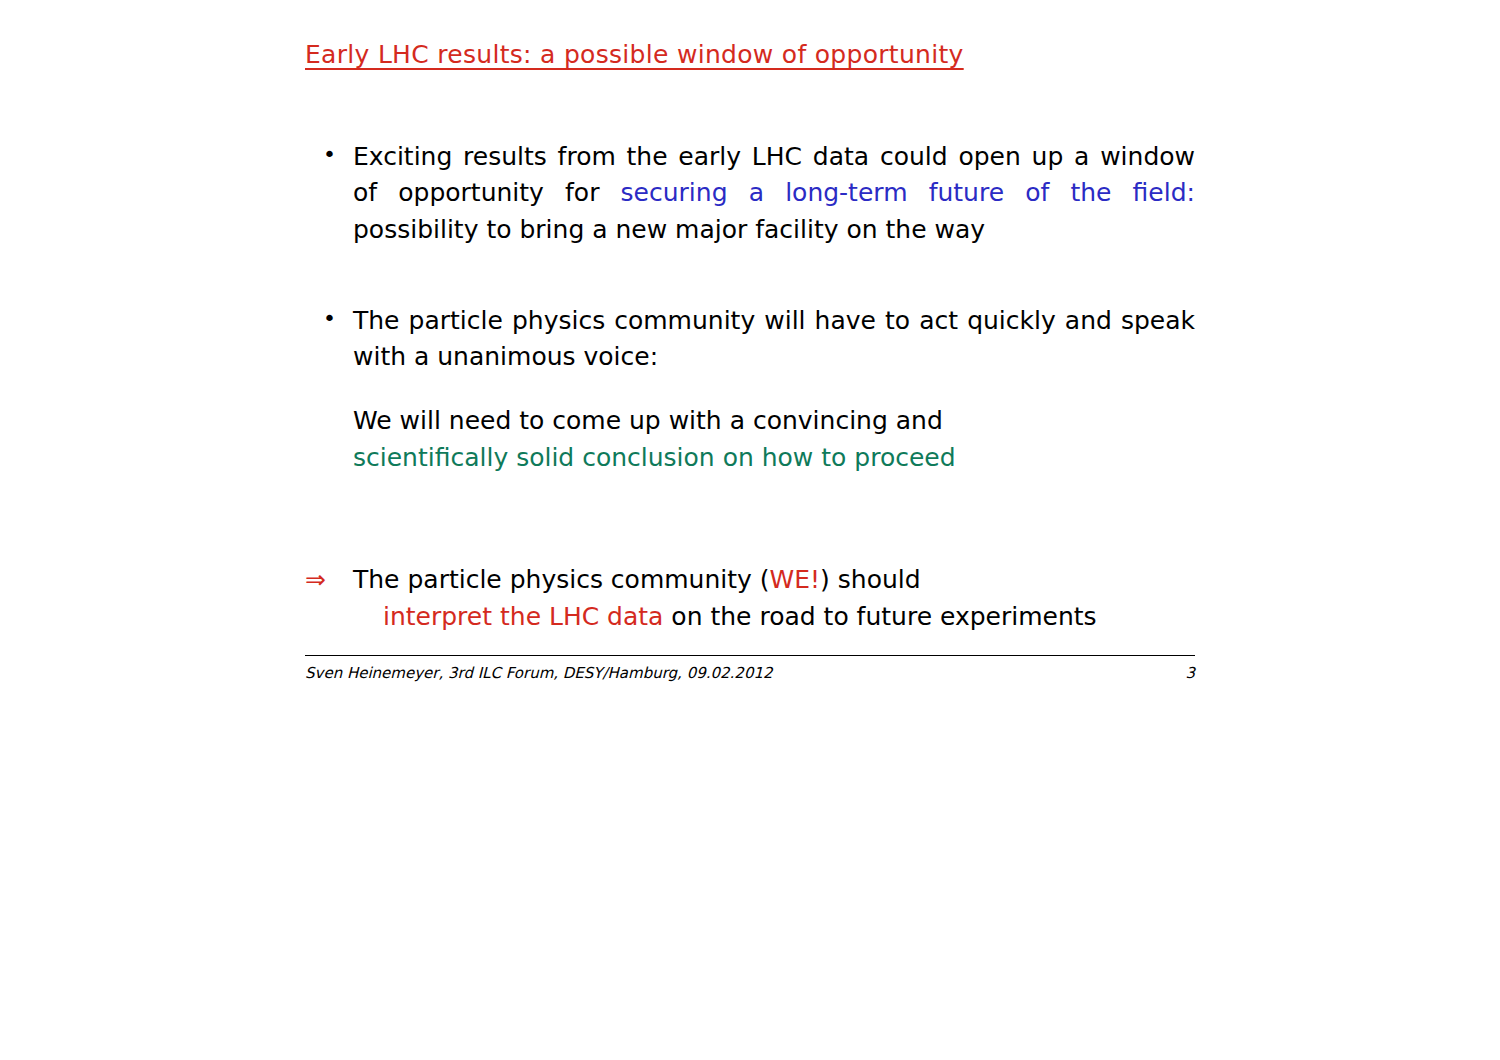Early LHC results: a possible window of opportunity
Exciting results from the early LHC data could open up a window of opportunity for securing a long-term future of the field: possibility to bring a new major facility on the way
The particle physics community will have to act quickly and speak with a unanimous voice: We will need to come up with a convincing and
scientifically solid conclusion on how to proceed
⇒ The particle physics community (WE!) should interpret the LHC data on the road to future experiments
Sven Heinemeyer, 3rd ILC Forum, DESY/Hamburg, 09.02.2012 3